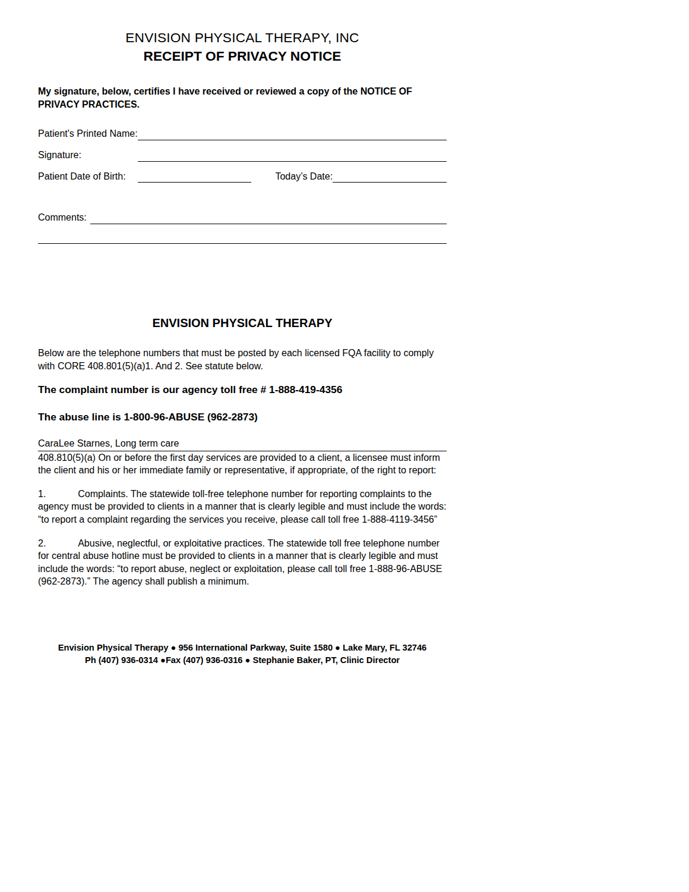ENVISION PHYSICAL THERAPY, INC
RECEIPT OF PRIVACY NOTICE
My signature, below, certifies I have received or reviewed a copy of the NOTICE OF PRIVACY PRACTICES.
| Patient's Printed Name: | |
| Signature: | |
| Patient Date of Birth: | | Today’s Date: | |
Comments:
ENVISION PHYSICAL THERAPY
Below are the telephone numbers that must be posted by each licensed FQA facility to comply with CORE 408.801(5)(a)1. And 2. See statute below.
The complaint number is our agency toll free # 1-888-419-4356
The abuse line is 1-800-96-ABUSE (962-2873)
CaraLee Starnes, Long term care 408.810(5)(a) On or before the first day services are provided to a client, a licensee must inform the client and his or her immediate family or representative, if appropriate, of the right to report:
1. Complaints. The statewide toll-free telephone number for reporting complaints to the agency must be provided to clients in a manner that is clearly legible and must include the words: “to report a complaint regarding the services you receive, please call toll free 1-888-4119-3456”
2. Abusive, neglectful, or exploitative practices. The statewide toll free telephone number for central abuse hotline must be provided to clients in a manner that is clearly legible and must include the words: “to report abuse, neglect or exploitation, please call toll free 1-888-96-ABUSE (962-2873).” The agency shall publish a minimum.
Envision Physical Therapy ● 956 International Parkway, Suite 1580 ● Lake Mary, FL 32746
Ph (407) 936-0314 ●Fax (407) 936-0316 ● Stephanie Baker, PT, Clinic Director